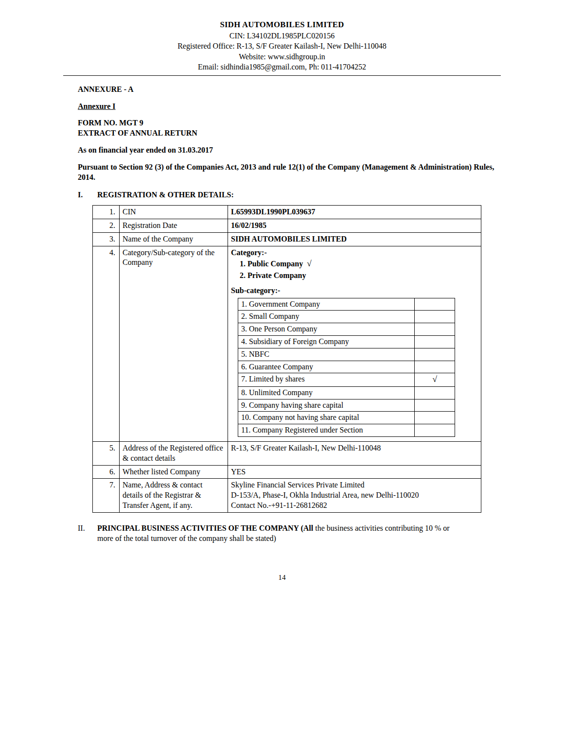SIDH AUTOMOBILES LIMITED
CIN: L34102DL1985PLC020156
Registered Office: R-13, S/F Greater Kailash-I, New Delhi-110048
Website: www.sidhgroup.in
Email: sidhindia1985@gmail.com, Ph: 011-41704252
ANNEXURE - A
Annexure I
FORM NO. MGT 9
EXTRACT OF ANNUAL RETURN
As on financial year ended on 31.03.2017
Pursuant to Section 92 (3) of the Companies Act, 2013 and rule 12(1) of the Company (Management & Administration) Rules, 2014.
I. REGISTRATION & OTHER DETAILS:
| 1. | CIN | L65993DL1990PL039637 |
| 2. | Registration Date | 16/02/1985 |
| 3. | Name of the Company | SIDH AUTOMOBILES LIMITED |
| 4. | Category/Sub-category of the Company | Category:- Public Company √ Private Company Sub-category:- / 1. Government Company / / / 2. Small Company / / / 3. One Person Company / / / 4. Subsidiary of Foreign Company / / / 5. NBFC / / / 6. Guarantee Company / / / 7. Limited by shares / √ / / 8. Unlimited Company / / / 9. Company having share capital / / / 10. Company not having share capital / / / 11. Company Registered under Section / / |
| 5. | Address of the Registered office & contact details | R-13, S/F Greater Kailash-I, New Delhi-110048 |
| 6. | Whether listed Company | YES |
| 7. | Name, Address & contact details of the Registrar & Transfer Agent, if any. | Skyline Financial Services Private Limited D-153/A, Phase-I, Okhla Industrial Area, new Delhi-110020 Contact No.-+91-11-26812682 |
II. PRINCIPAL BUSINESS ACTIVITIES OF THE COMPANY (All the business activities contributing 10 % or
more of the total turnover of the company shall be stated)
14